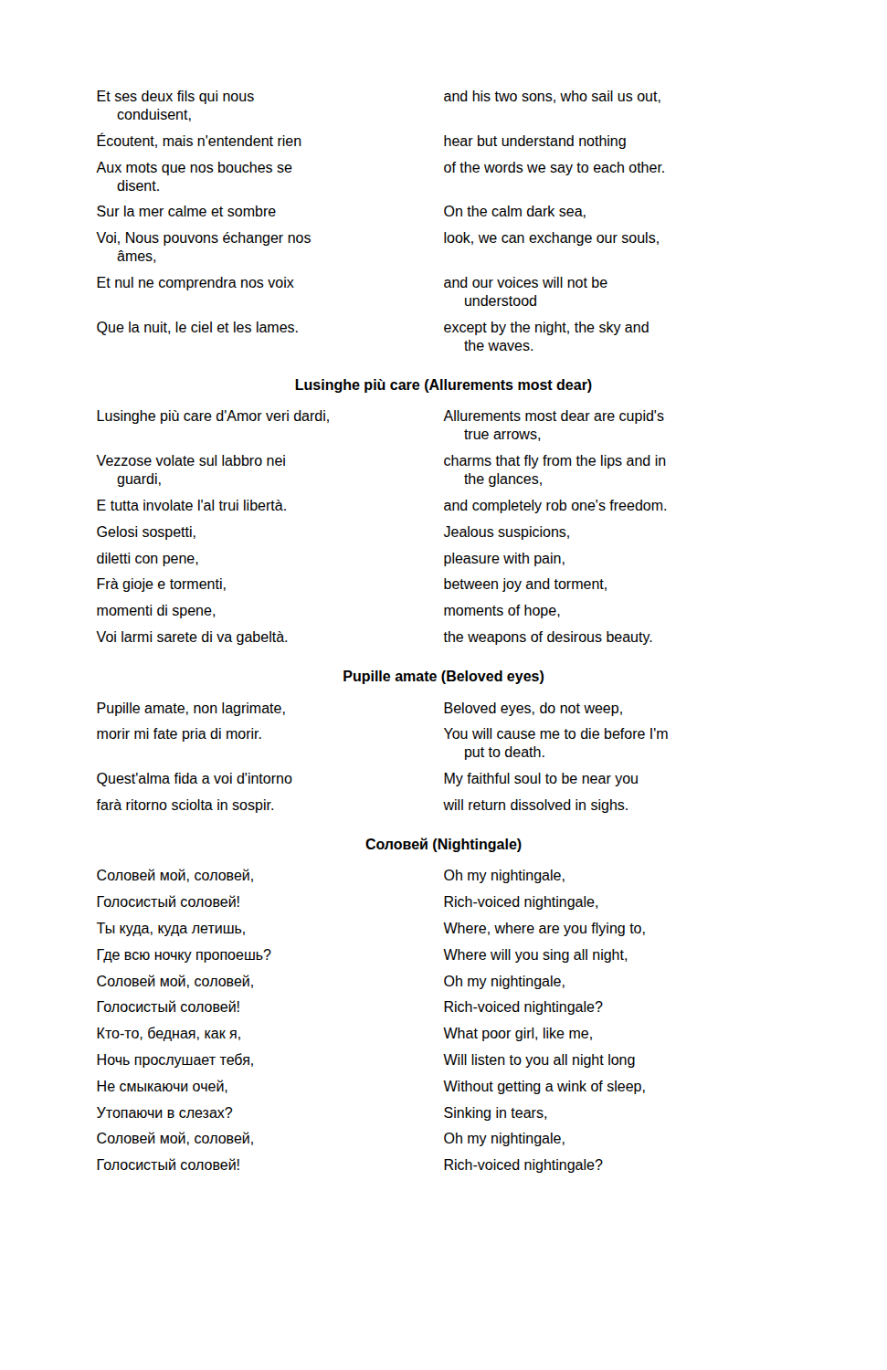| Et ses deux fils qui nous conduisent, | and his two sons, who sail us out, |
| Écoutent, mais n'entendent rien | hear but understand nothing |
| Aux mots que nos bouches se disent. | of the words we say to each other. |
| Sur la mer calme et sombre | On the calm dark sea, |
| Voi, Nous pouvons échanger nos âmes, | look, we can exchange our souls, |
| Et nul ne comprendra nos voix | and our voices will not be understood |
| Que la nuit, le ciel et les lames. | except by the night, the sky and the waves. |
Lusinghe più care (Allurements most dear)
| Lusinghe più care d'Amor veri dardi, | Allurements most dear are cupid's true arrows, |
| Vezzose volate sul labbro nei guardi, | charms that fly from the lips and in the glances, |
| E tutta involate l'al trui libertà. | and completely rob one's freedom. |
| Gelosi sospetti, | Jealous suspicions, |
| diletti con pene, | pleasure with pain, |
| Frà gioje e tormenti, | between joy and torment, |
| momenti di spene, | moments of hope, |
| Voi larmi sarete di va gabeltà. | the weapons of desirous beauty. |
Pupille amate (Beloved eyes)
| Pupille amate, non lagrimate, | Beloved eyes, do not weep, |
| morir mi fate pria di morir. | You will cause me to die before I'm put to death. |
| Quest'alma fida a voi d'intorno | My faithful soul to be near you |
| farà ritorno sciolta in sospir. | will return dissolved in sighs. |
Соловей (Nightingale)
| Соловей мой, соловей, | Oh my nightingale, |
| Голосистый соловей! | Rich-voiced nightingale, |
| Ты куда, куда летишь, | Where, where are you flying to, |
| Где всю ночку пропоешь? | Where will you sing all night, |
| Соловей мой, соловей, | Oh my nightingale, |
| Голосистый соловей! | Rich-voiced nightingale? |
| Кто-то, бедная, как я, | What poor girl, like me, |
| Ночь прослушает тебя, | Will listen to you all night long |
| Не смыкаючи очей, | Without getting a wink of sleep, |
| Утопаючи в слезах? | Sinking in tears, |
| Соловей мой, соловей, | Oh my nightingale, |
| Голосистый соловей! | Rich-voiced nightingale? |